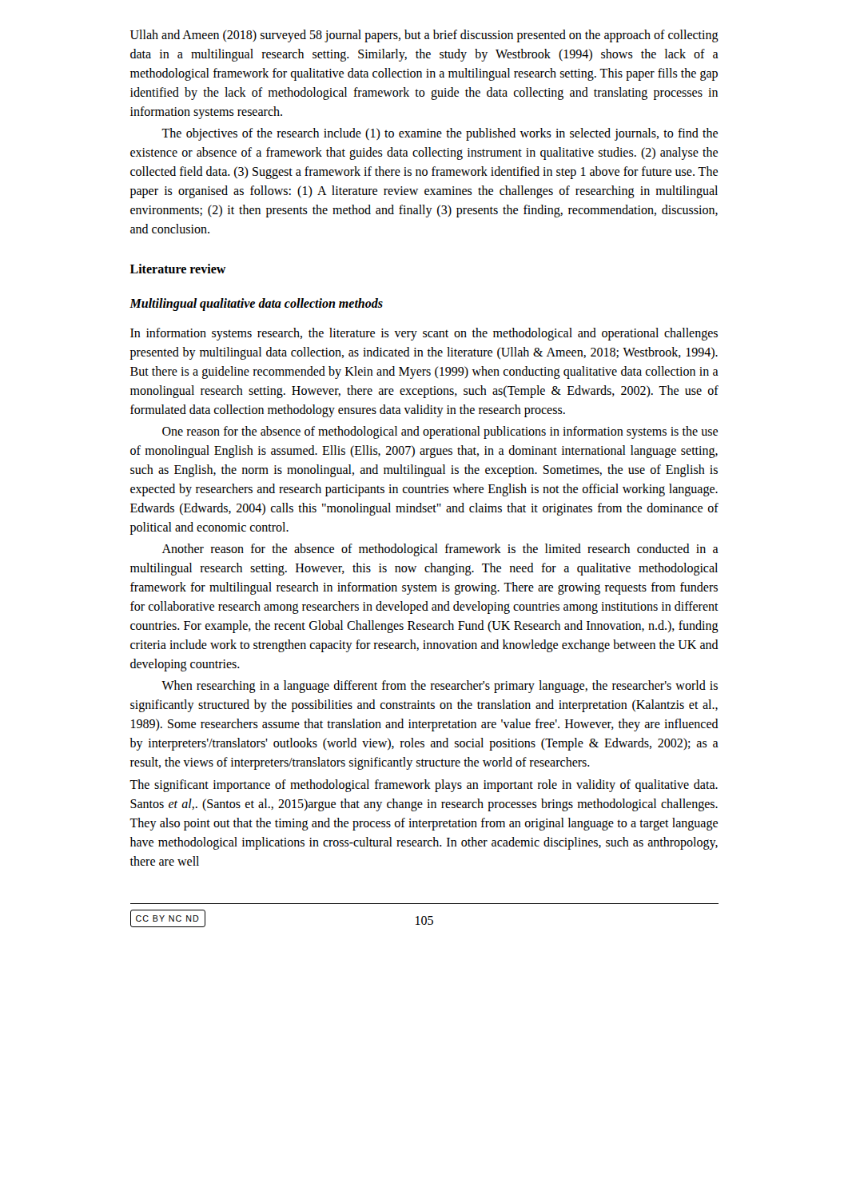Ullah and Ameen (2018) surveyed 58 journal papers, but a brief discussion presented on the approach of collecting data in a multilingual research setting. Similarly, the study by Westbrook (1994) shows the lack of a methodological framework for qualitative data collection in a multilingual research setting. This paper fills the gap identified by the lack of methodological framework to guide the data collecting and translating processes in information systems research.
The objectives of the research include (1) to examine the published works in selected journals, to find the existence or absence of a framework that guides data collecting instrument in qualitative studies. (2) analyse the collected field data. (3) Suggest a framework if there is no framework identified in step 1 above for future use. The paper is organised as follows: (1) A literature review examines the challenges of researching in multilingual environments; (2) it then presents the method and finally (3) presents the finding, recommendation, discussion, and conclusion.
Literature review
Multilingual qualitative data collection methods
In information systems research, the literature is very scant on the methodological and operational challenges presented by multilingual data collection, as indicated in the literature (Ullah & Ameen, 2018; Westbrook, 1994). But there is a guideline recommended by Klein and Myers (1999) when conducting qualitative data collection in a monolingual research setting. However, there are exceptions, such as(Temple & Edwards, 2002). The use of formulated data collection methodology ensures data validity in the research process.
One reason for the absence of methodological and operational publications in information systems is the use of monolingual English is assumed. Ellis (Ellis, 2007) argues that, in a dominant international language setting, such as English, the norm is monolingual, and multilingual is the exception. Sometimes, the use of English is expected by researchers and research participants in countries where English is not the official working language. Edwards (Edwards, 2004) calls this "monolingual mindset" and claims that it originates from the dominance of political and economic control.
Another reason for the absence of methodological framework is the limited research conducted in a multilingual research setting. However, this is now changing. The need for a qualitative methodological framework for multilingual research in information system is growing. There are growing requests from funders for collaborative research among researchers in developed and developing countries among institutions in different countries. For example, the recent Global Challenges Research Fund (UK Research and Innovation, n.d.), funding criteria include work to strengthen capacity for research, innovation and knowledge exchange between the UK and developing countries.
When researching in a language different from the researcher's primary language, the researcher's world is significantly structured by the possibilities and constraints on the translation and interpretation (Kalantzis et al., 1989). Some researchers assume that translation and interpretation are 'value free'. However, they are influenced by interpreters'/translators' outlooks (world view), roles and social positions (Temple & Edwards, 2002); as a result, the views of interpreters/translators significantly structure the world of researchers.
The significant importance of methodological framework plays an important role in validity of qualitative data. Santos et al,. (Santos et al., 2015)argue that any change in research processes brings methodological challenges. They also point out that the timing and the process of interpretation from an original language to a target language have methodological implications in cross-cultural research. In other academic disciplines, such as anthropology, there are well
CC BY NC ND
105